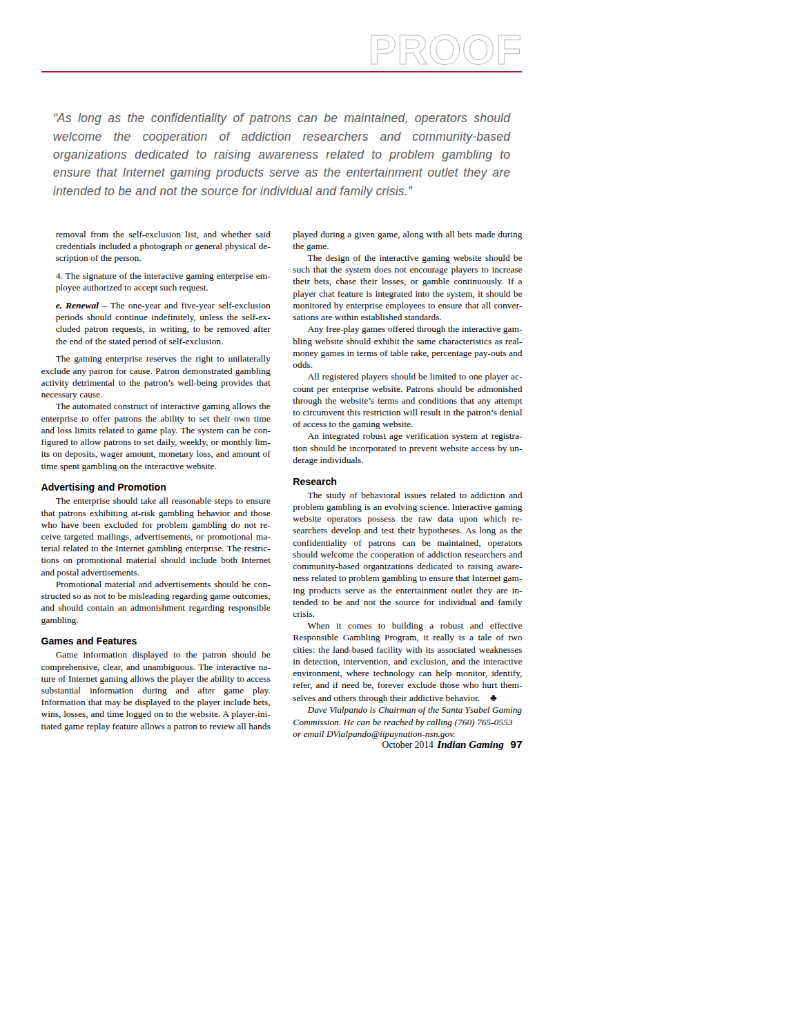PROOF
“As long as the confidentiality of patrons can be maintained, operators should welcome the cooperation of addiction researchers and community-based organizations dedicated to raising awareness related to problem gambling to ensure that Internet gaming products serve as the entertainment outlet they are intended to be and not the source for individual and family crisis.”
removal from the self-exclusion list, and whether said credentials included a photograph or general physical description of the person.
4. The signature of the interactive gaming enterprise employee authorized to accept such request.
e. Renewal – The one-year and five-year self-exclusion periods should continue indefinitely, unless the self-excluded patron requests, in writing, to be removed after the end of the stated period of self-exclusion.
The gaming enterprise reserves the right to unilaterally exclude any patron for cause. Patron demonstrated gambling activity detrimental to the patron’s well-being provides that necessary cause.
The automated construct of interactive gaming allows the enterprise to offer patrons the ability to set their own time and loss limits related to game play. The system can be configured to allow patrons to set daily, weekly, or monthly limits on deposits, wager amount, monetary loss, and amount of time spent gambling on the interactive website.
Advertising and Promotion
The enterprise should take all reasonable steps to ensure that patrons exhibiting at-risk gambling behavior and those who have been excluded for problem gambling do not receive targeted mailings, advertisements, or promotional material related to the Internet gambling enterprise. The restrictions on promotional material should include both Internet and postal advertisements.
Promotional material and advertisements should be constructed so as not to be misleading regarding game outcomes, and should contain an admonishment regarding responsible gambling.
Games and Features
Game information displayed to the patron should be comprehensive, clear, and unambiguous. The interactive nature of Internet gaming allows the player the ability to access substantial information during and after game play. Information that may be displayed to the player include bets, wins, losses, and time logged on to the website. A player-initiated game replay feature allows a patron to review all hands played during a given game, along with all bets made during the game.
The design of the interactive gaming website should be such that the system does not encourage players to increase their bets, chase their losses, or gamble continuously. If a player chat feature is integrated into the system, it should be monitored by enterprise employees to ensure that all conversations are within established standards.
Any free-play games offered through the interactive gambling website should exhibit the same characteristics as real-money games in terms of table rake, percentage pay-outs and odds.
All registered players should be limited to one player account per enterprise website. Patrons should be admonished through the website’s terms and conditions that any attempt to circumvent this restriction will result in the patron’s denial of access to the gaming website.
An integrated robust age verification system at registration should be incorporated to prevent website access by underage individuals.
Research
The study of behavioral issues related to addiction and problem gambling is an evolving science. Interactive gaming website operators possess the raw data upon which researchers develop and test their hypotheses. As long as the confidentiality of patrons can be maintained, operators should welcome the cooperation of addiction researchers and community-based organizations dedicated to raising awareness related to problem gambling to ensure that Internet gaming products serve as the entertainment outlet they are intended to be and not the source for individual and family crisis.
When it comes to building a robust and effective Responsible Gambling Program, it really is a tale of two cities: the land-based facility with its associated weaknesses in detection, intervention, and exclusion, and the interactive environment, where technology can help monitor, identify, refer, and if need be, forever exclude those who hurt themselves and others through their addictive behavior. ♣
Dave Vialpando is Chairman of the Santa Ysabel Gaming Commission. He can be reached by calling (760) 765-0553 or email DVialpando@iipaynation-nsn.gov.
October 2014 Indian Gaming 97